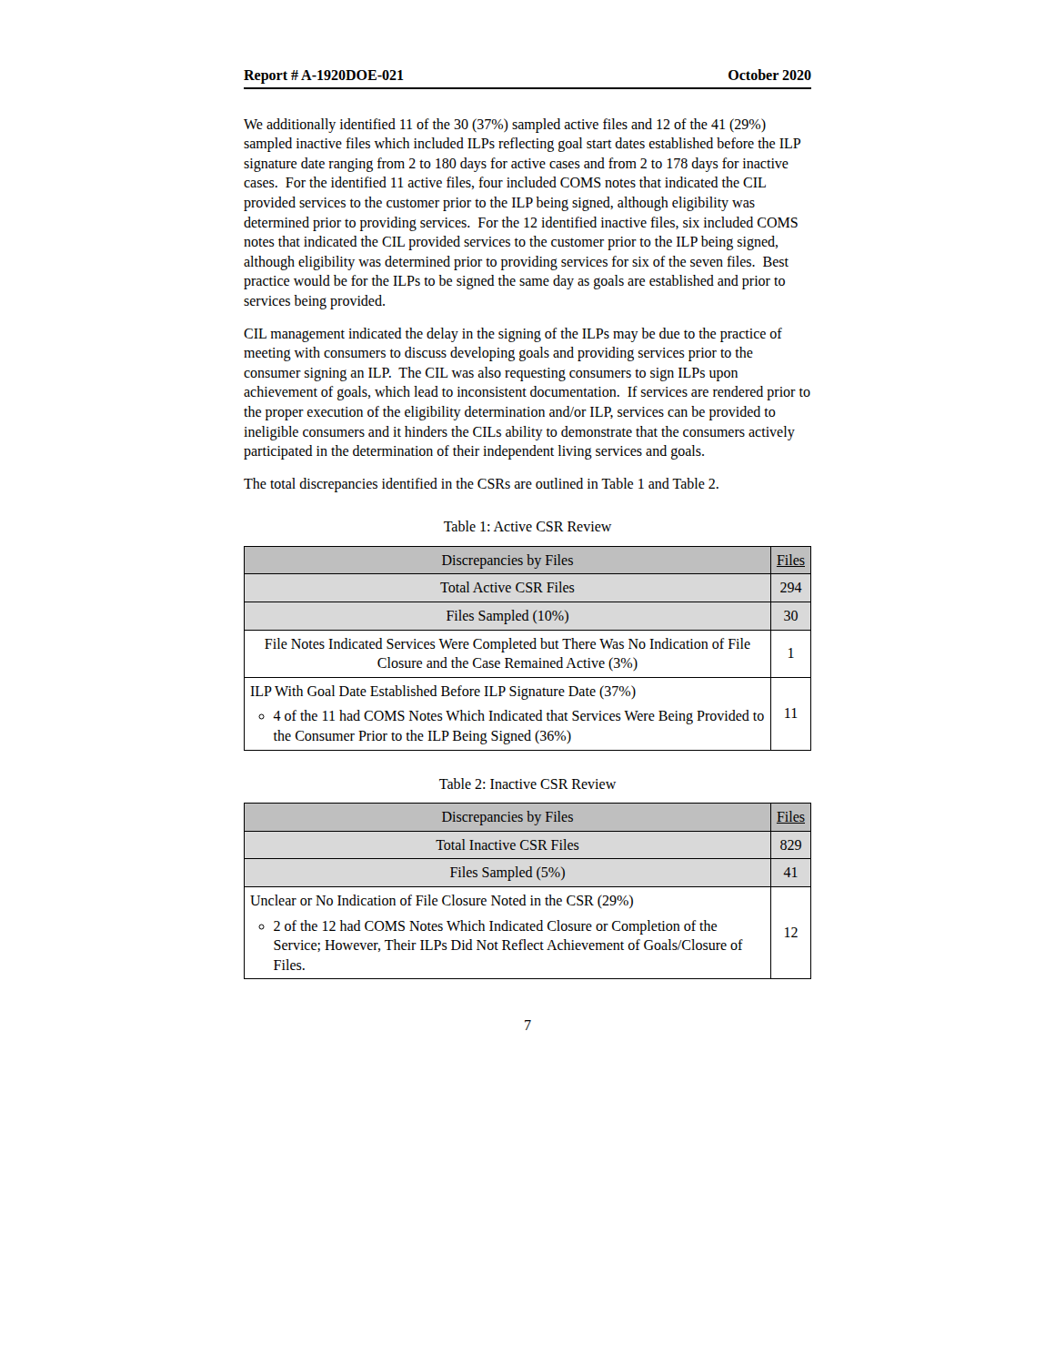Report # A-1920DOE-021
October 2020
We additionally identified 11 of the 30 (37%) sampled active files and 12 of the 41 (29%) sampled inactive files which included ILPs reflecting goal start dates established before the ILP signature date ranging from 2 to 180 days for active cases and from 2 to 178 days for inactive cases. For the identified 11 active files, four included COMS notes that indicated the CIL provided services to the customer prior to the ILP being signed, although eligibility was determined prior to providing services. For the 12 identified inactive files, six included COMS notes that indicated the CIL provided services to the customer prior to the ILP being signed, although eligibility was determined prior to providing services for six of the seven files. Best practice would be for the ILPs to be signed the same day as goals are established and prior to services being provided.
CIL management indicated the delay in the signing of the ILPs may be due to the practice of meeting with consumers to discuss developing goals and providing services prior to the consumer signing an ILP. The CIL was also requesting consumers to sign ILPs upon achievement of goals, which lead to inconsistent documentation. If services are rendered prior to the proper execution of the eligibility determination and/or ILP, services can be provided to ineligible consumers and it hinders the CILs ability to demonstrate that the consumers actively participated in the determination of their independent living services and goals.
The total discrepancies identified in the CSRs are outlined in Table 1 and Table 2.
Table 1: Active CSR Review
| Discrepancies by Files | Files |
| --- | --- |
| Total Active CSR Files | 294 |
| Files Sampled (10%) | 30 |
| File Notes Indicated Services Were Completed but There Was No Indication of File Closure and the Case Remained Active (3%) | 1 |
| ILP With Goal Date Established Before ILP Signature Date (37%) 4 of the 11 had COMS Notes Which Indicated that Services Were Being Provided to the Consumer Prior to the ILP Being Signed (36%) | 11 |
Table 2: Inactive CSR Review
| Discrepancies by Files | Files |
| --- | --- |
| Total Inactive CSR Files | 829 |
| Files Sampled (5%) | 41 |
| Unclear or No Indication of File Closure Noted in the CSR (29%) 2 of the 12 had COMS Notes Which Indicated Closure or Completion of the Service; However, Their ILPs Did Not Reflect Achievement of Goals/Closure of Files. | 12 |
7